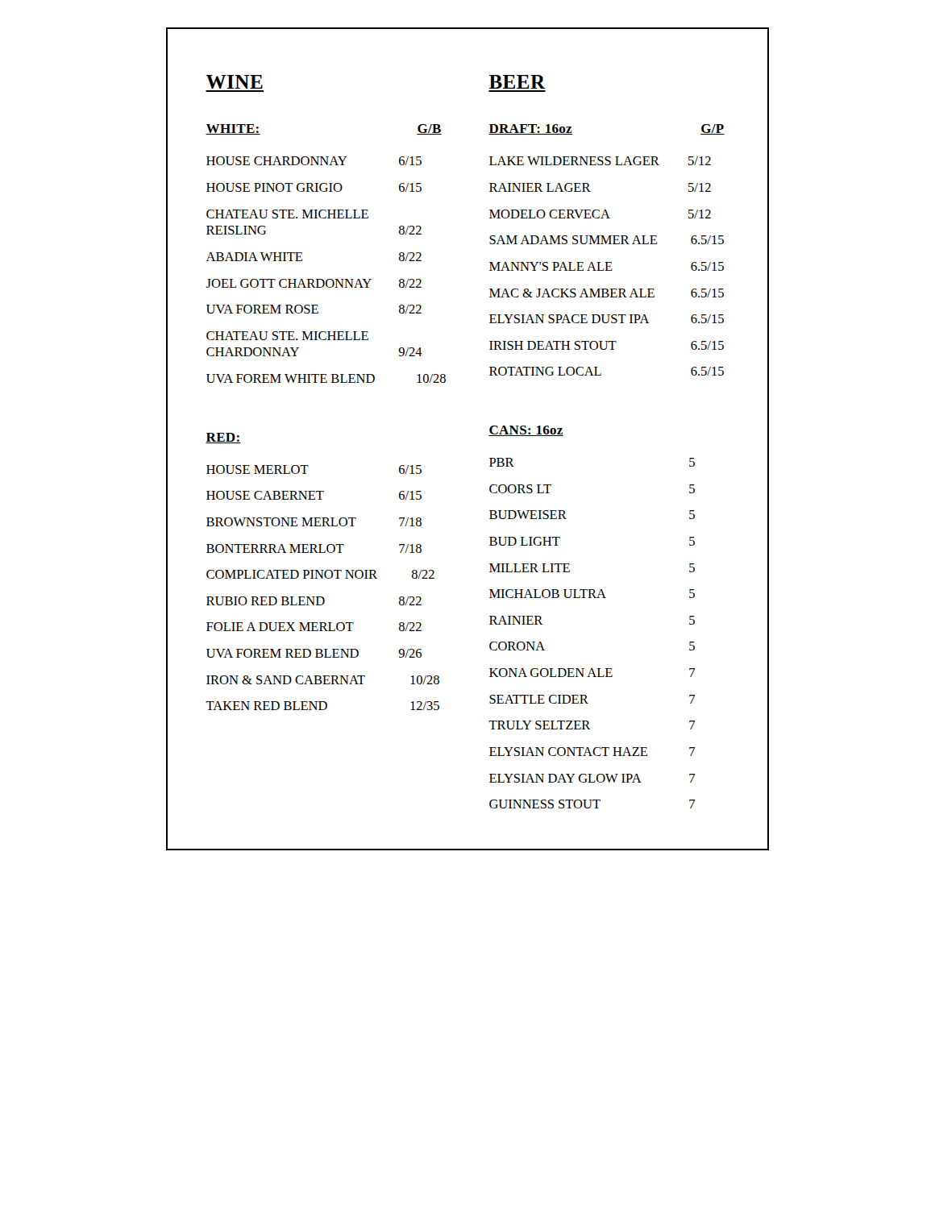WINE
| WHITE: | G/B |
| --- | --- |
| HOUSE CHARDONNAY | 6/15 |
| HOUSE PINOT GRIGIO | 6/15 |
| CHATEAU STE. MICHELLE REISLING | 8/22 |
| ABADIA WHITE | 8/22 |
| JOEL GOTT CHARDONNAY | 8/22 |
| UVA FOREM ROSE | 8/22 |
| CHATEAU STE. MICHELLE CHARDONNAY | 9/24 |
| UVA FOREM WHITE BLEND | 10/28 |
| RED: | |
| --- | --- |
| HOUSE MERLOT | 6/15 |
| HOUSE CABERNET | 6/15 |
| BROWNSTONE MERLOT | 7/18 |
| BONTERRRA MERLOT | 7/18 |
| COMPLICATED PINOT NOIR | 8/22 |
| RUBIO RED BLEND | 8/22 |
| FOLIE A DUEX MERLOT | 8/22 |
| UVA FOREM RED BLEND | 9/26 |
| IRON & SAND CABERNAT | 10/28 |
| TAKEN RED BLEND | 12/35 |
BEER
| DRAFT: 16oz | G/P |
| --- | --- |
| LAKE WILDERNESS LAGER | 5/12 |
| RAINIER LAGER | 5/12 |
| MODELO CERVECA | 5/12 |
| SAM ADAMS SUMMER ALE | 6.5/15 |
| MANNY'S PALE ALE | 6.5/15 |
| MAC & JACKS AMBER ALE | 6.5/15 |
| ELYSIAN SPACE DUST IPA | 6.5/15 |
| IRISH DEATH STOUT | 6.5/15 |
| ROTATING LOCAL | 6.5/15 |
| CANS: 16oz | |
| --- | --- |
| PBR | 5 |
| COORS LT | 5 |
| BUDWEISER | 5 |
| BUD LIGHT | 5 |
| MILLER LITE | 5 |
| MICHALOB ULTRA | 5 |
| RAINIER | 5 |
| CORONA | 5 |
| KONA GOLDEN ALE | 7 |
| SEATTLE CIDER | 7 |
| TRULY SELTZER | 7 |
| ELYSIAN CONTACT HAZE | 7 |
| ELYSIAN DAY GLOW IPA | 7 |
| GUINNESS STOUT | 7 |